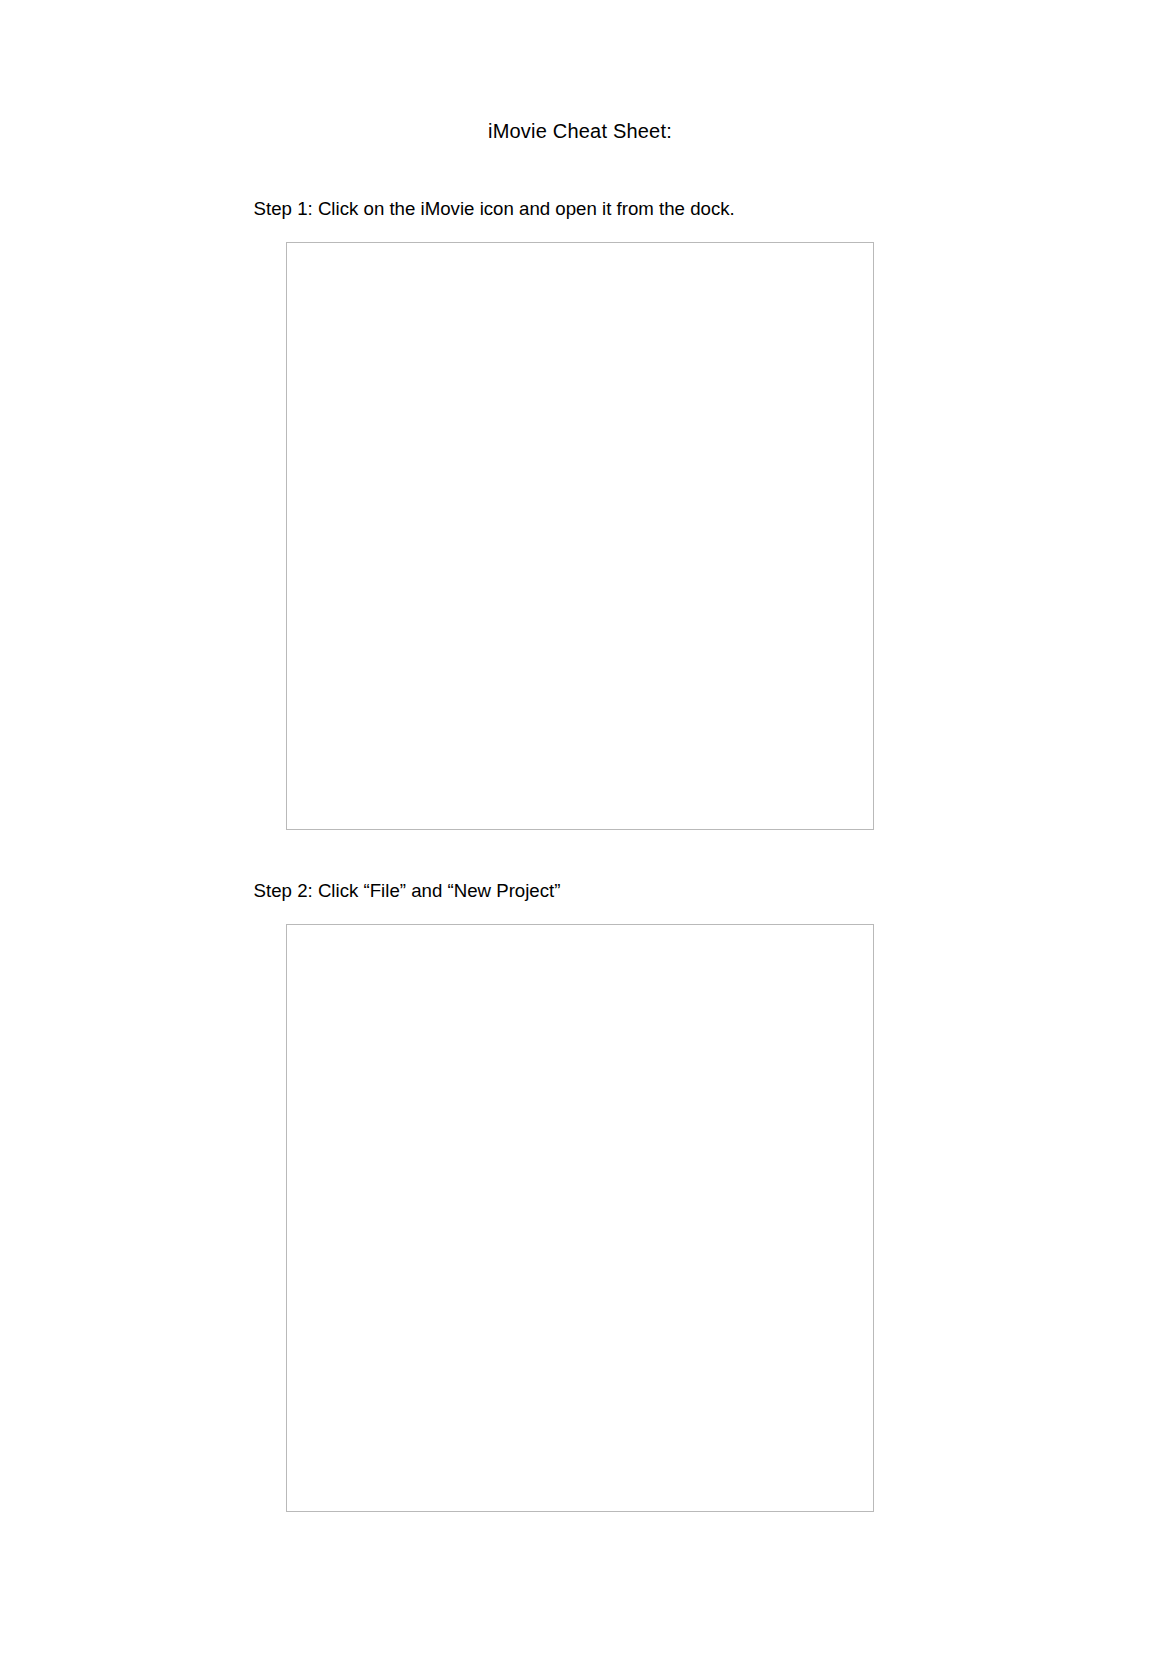iMovie Cheat Sheet:
Step 1: Click on the iMovie icon and open it from the dock.
Step 2: Click “File” and “New Project”